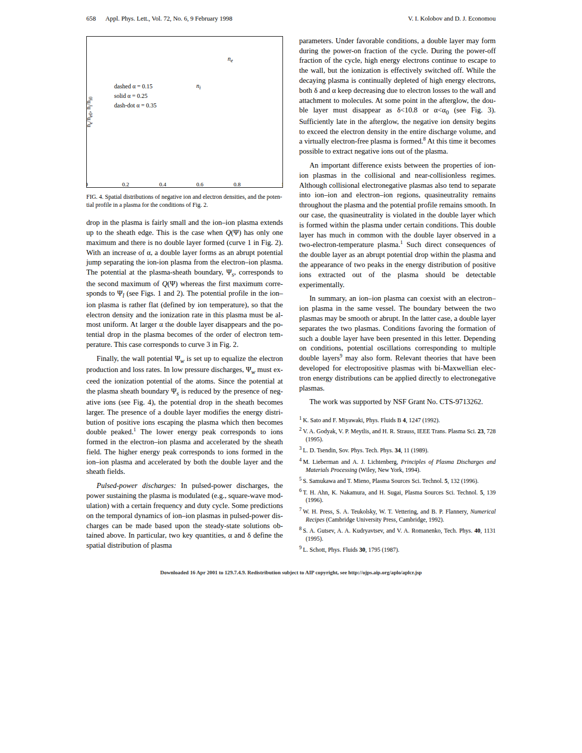658 Appl. Phys. Lett., Vol. 72, No. 6, 9 February 1998 V. I. Kolobov and D. J. Economou
ne/ne0, ni/ni0 Ψ x/L 1 0.8 0.6 0.4 0.2 0 14 12 10 8 6 4 2 0 0 0.2 0.4 0.6 0.8 1 dashed α = 0.15
solid α = 0.25
dash-dot α = 0.35 ne ni
FIG. 4. Spatial distributions of negative ion and electron densities, and the potential profile in a plasma for the conditions of Fig. 2.
drop in the plasma is fairly small and the ion–ion plasma extends up to the sheath edge. This is the case when Q(Ψ) has only one maximum and there is no double layer formed (curve 1 in Fig. 2). With an increase of α, a double layer forms as an abrupt potential jump separating the ion-ion plasma from the electron–ion plasma. The potential at the plasma-sheath boundary, Ψs, corresponds to the second maximum of Q(Ψ) whereas the first maximum corresponds to Ψl (see Figs. 1 and 2). The potential profile in the ion–ion plasma is rather flat (defined by ion temperature), so that the electron density and the ionization rate in this plasma must be almost uniform. At larger α the double layer disappears and the potential drop in the plasma becomes of the order of electron temperature. This case corresponds to curve 3 in Fig. 2.
Finally, the wall potential Ψw is set up to equalize the electron production and loss rates. In low pressure discharges, Ψw must exceed the ionization potential of the atoms. Since the potential at the plasma sheath boundary Ψs is reduced by the presence of negative ions (see Fig. 4), the potential drop in the sheath becomes larger. The presence of a double layer modifies the energy distribution of positive ions escaping the plasma which then becomes double peaked.1 The lower energy peak corresponds to ions formed in the electron–ion plasma and accelerated by the sheath field. The higher energy peak corresponds to ions formed in the ion–ion plasma and accelerated by both the double layer and the sheath fields.
Pulsed-power discharges: In pulsed-power discharges, the power sustaining the plasma is modulated (e.g., square-wave modulation) with a certain frequency and duty cycle. Some predictions on the temporal dynamics of ion–ion plasmas in pulsed-power discharges can be made based upon the steady-state solutions obtained above. In particular, two key quantities, α and δ define the spatial distribution of plasma
parameters. Under favorable conditions, a double layer may form during the power-on fraction of the cycle. During the power-off fraction of the cycle, high energy electrons continue to escape to the wall, but the ionization is effectively switched off. While the decaying plasma is continually depleted of high energy electrons, both δ and α keep decreasing due to electron losses to the wall and attachment to molecules. At some point in the afterglow, the double layer must disappear as δ<10.8 or α<α0 (see Fig. 3). Sufficiently late in the afterglow, the negative ion density begins to exceed the electron density in the entire discharge volume, and a virtually electron-free plasma is formed.8 At this time it becomes possible to extract negative ions out of the plasma.
An important difference exists between the properties of ion-ion plasmas in the collisional and near-collisionless regimes. Although collisional electronegative plasmas also tend to separate into ion–ion and electron–ion regions, quasineutrality remains throughout the plasma and the potential profile remains smooth. In our case, the quasineutrality is violated in the double layer which is formed within the plasma under certain conditions. This double layer has much in common with the double layer observed in a two-electron-temperature plasma.1 Such direct consequences of the double layer as an abrupt potential drop within the plasma and the appearance of two peaks in the energy distribution of positive ions extracted out of the plasma should be detectable experimentally.
In summary, an ion–ion plasma can coexist with an electron–ion plasma in the same vessel. The boundary between the two plasmas may be smooth or abrupt. In the latter case, a double layer separates the two plasmas. Conditions favoring the formation of such a double layer have been presented in this letter. Depending on conditions, potential oscillations corresponding to multiple double layers9 may also form. Relevant theories that have been developed for electropositive plasmas with bi-Maxwellian electron energy distributions can be applied directly to electronegative plasmas.
The work was supported by NSF Grant No. CTS-9713262.
K. Sato and F. Miyawaki, Phys. Fluids B 4, 1247 (1992).
V. A. Godyak, V. P. Meytlis, and H. R. Strauss, IEEE Trans. Plasma Sci. 23, 728 (1995).
L. D. Tsendin, Sov. Phys. Tech. Phys. 34, 11 (1989).
M. Lieberman and A. J. Lichtenberg, Principles of Plasma Discharges and Materials Processing (Wiley, New York, 1994).
S. Samukawa and T. Mieno, Plasma Sources Sci. Technol. 5, 132 (1996).
T. H. Ahn, K. Nakamura, and H. Sugai, Plasma Sources Sci. Technol. 5, 139 (1996).
W. H. Press, S. A. Teukolsky, W. T. Vettering, and B. P. Flannery, Numerical Recipes (Cambridge University Press, Cambridge, 1992).
S. A. Gutsev, A. A. Kudryavtsev, and V. A. Romanenko, Tech. Phys. 40, 1131 (1995).
L. Schott, Phys. Fluids 30, 1795 (1987).
Downloaded 16 Apr 2001 to 129.7.4.9. Redistribution subject to AIP copyright, see http://ojps.aip.org/aplo/aplcr.jsp